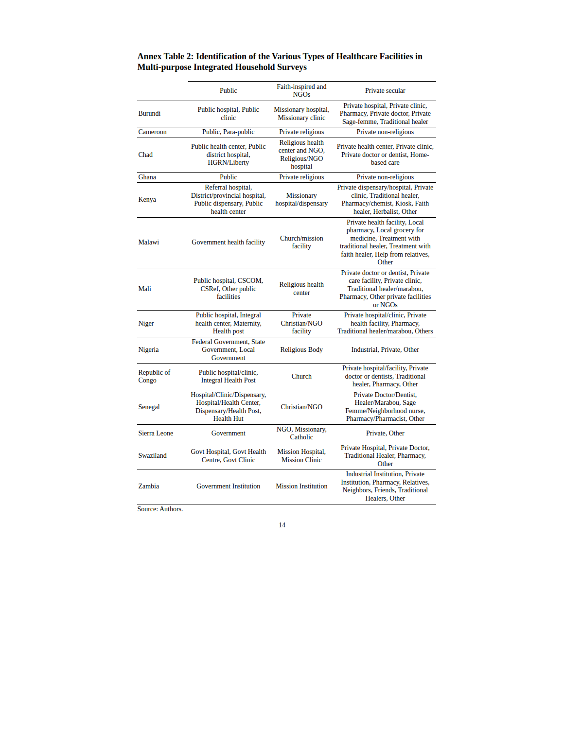Annex Table 2: Identification of the Various Types of Healthcare Facilities in Multi-purpose Integrated Household Surveys
| | Public | Faith-inspired and NGOs | Private secular |
| --- | --- | --- | --- |
| Burundi | Public hospital, Public clinic | Missionary hospital, Missionary clinic | Private hospital, Private clinic, Pharmacy, Private doctor, Private Sage-femme, Traditional healer |
| Cameroon | Public, Para-public | Private religious | Private non-religious |
| Chad | Public health center, Public district hospital, HGRN/Liberty | Religious health center and NGO, Religious/NGO hospital | Private health center, Private clinic, Private doctor or dentist, Home-based care |
| Ghana | Public | Private religious | Private non-religious |
| Kenya | Referral hospital, District/provincial hospital, Public dispensary, Public health center | Missionary hospital/dispensary | Private dispensary/hospital, Private clinic, Traditional healer, Pharmacy/chemist, Kiosk, Faith healer, Herbalist, Other |
| Malawi | Government health facility | Church/mission facility | Private health facility, Local pharmacy, Local grocery for medicine, Treatment with traditional healer, Treatment with faith healer, Help from relatives, Other |
| Mali | Public hospital, CSCOM, CSRef, Other public facilities | Religious health center | Private doctor or dentist, Private care facility, Private clinic, Traditional healer/marabou, Pharmacy, Other private facilities or NGOs |
| Niger | Public hospital, Integral health center, Maternity, Health post | Private Christian/NGO facility | Private hospital/clinic, Private health facility, Pharmacy, Traditional healer/marabou, Others |
| Nigeria | Federal Government, State Government, Local Government | Religious Body | Industrial, Private, Other |
| Republic of Congo | Public hospital/clinic, Integral Health Post | Church | Private hospital/facility, Private doctor or dentists, Traditional healer, Pharmacy, Other |
| Senegal | Hospital/Clinic/Dispensary, Hospital/Health Center, Dispensary/Health Post, Health Hut | Christian/NGO | Private Doctor/Dentist, Healer/Marabou, Sage Femme/Neighborhood nurse, Pharmacy/Pharmacist, Other |
| Sierra Leone | Government | NGO, Missionary, Catholic | Private, Other |
| Swaziland | Govt Hospital, Govt Health Centre, Govt Clinic | Mission Hospital, Mission Clinic | Private Hospital, Private Doctor, Traditional Healer, Pharmacy, Other |
| Zambia | Government Institution | Mission Institution | Industrial Institution, Private Institution, Pharmacy, Relatives, Neighbors, Friends, Traditional Healers, Other |
Source: Authors.
14